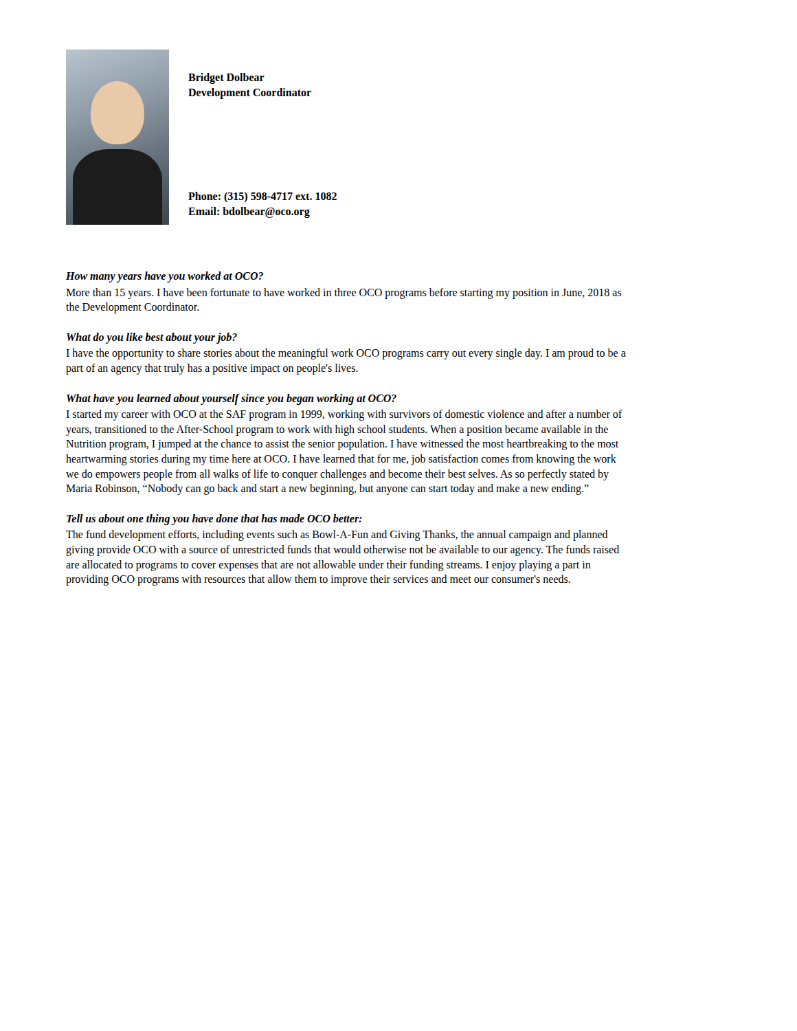Bridget Dolbear
Development Coordinator
Phone: (315) 598-4717 ext. 1082
Email: bdolbear@oco.org
How many years have you worked at OCO?
More than 15 years. I have been fortunate to have worked in three OCO programs before starting my position in June, 2018 as the Development Coordinator.
What do you like best about your job?
I have the opportunity to share stories about the meaningful work OCO programs carry out every single day. I am proud to be a part of an agency that truly has a positive impact on people's lives.
What have you learned about yourself since you began working at OCO?
I started my career with OCO at the SAF program in 1999, working with survivors of domestic violence and after a number of years, transitioned to the After-School program to work with high school students. When a position became available in the Nutrition program, I jumped at the chance to assist the senior population. I have witnessed the most heartbreaking to the most heartwarming stories during my time here at OCO. I have learned that for me, job satisfaction comes from knowing the work we do empowers people from all walks of life to conquer challenges and become their best selves. As so perfectly stated by Maria Robinson, “Nobody can go back and start a new beginning, but anyone can start today and make a new ending.”
Tell us about one thing you have done that has made OCO better:
The fund development efforts, including events such as Bowl-A-Fun and Giving Thanks, the annual campaign and planned giving provide OCO with a source of unrestricted funds that would otherwise not be available to our agency. The funds raised are allocated to programs to cover expenses that are not allowable under their funding streams. I enjoy playing a part in providing OCO programs with resources that allow them to improve their services and meet our consumer's needs.